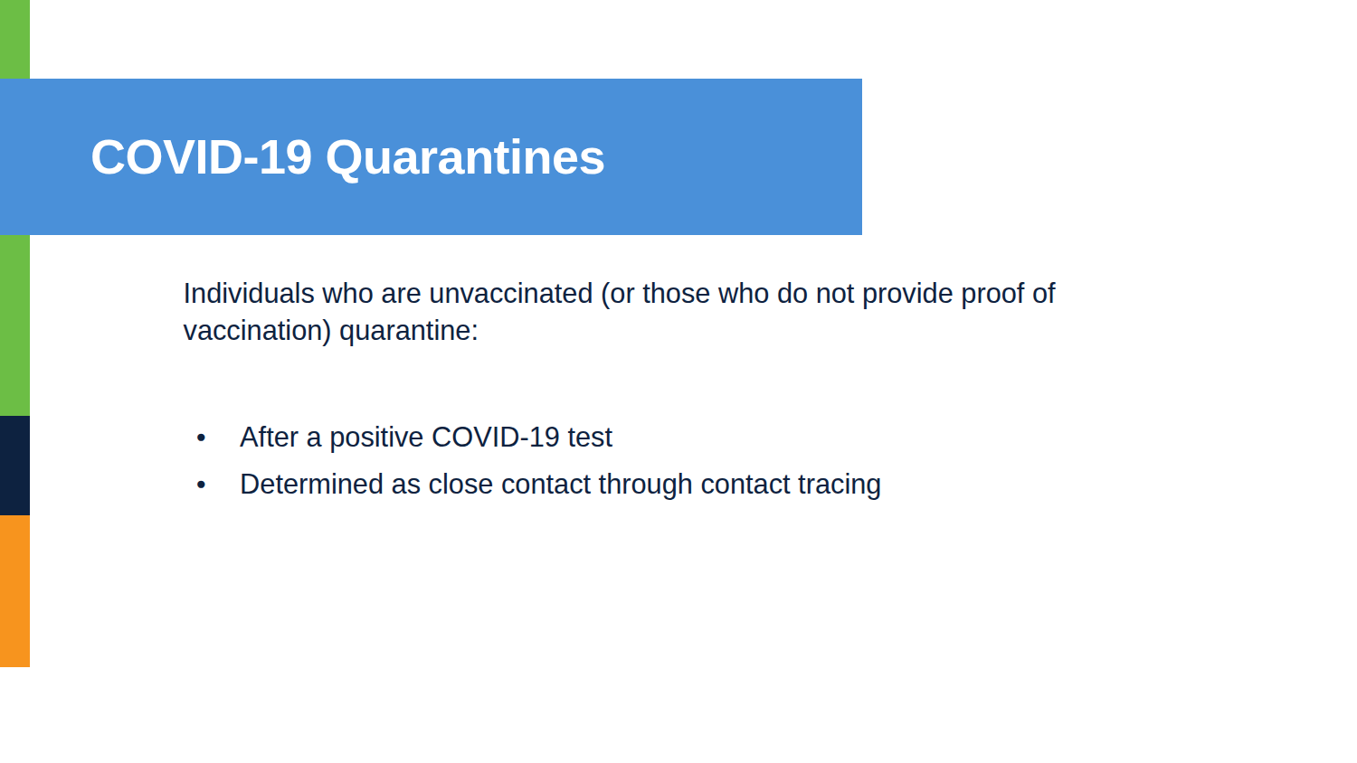COVID-19 Quarantines
Individuals who are unvaccinated (or those who do not provide proof of vaccination) quarantine:
After a positive COVID-19 test
Determined as close contact through contact tracing